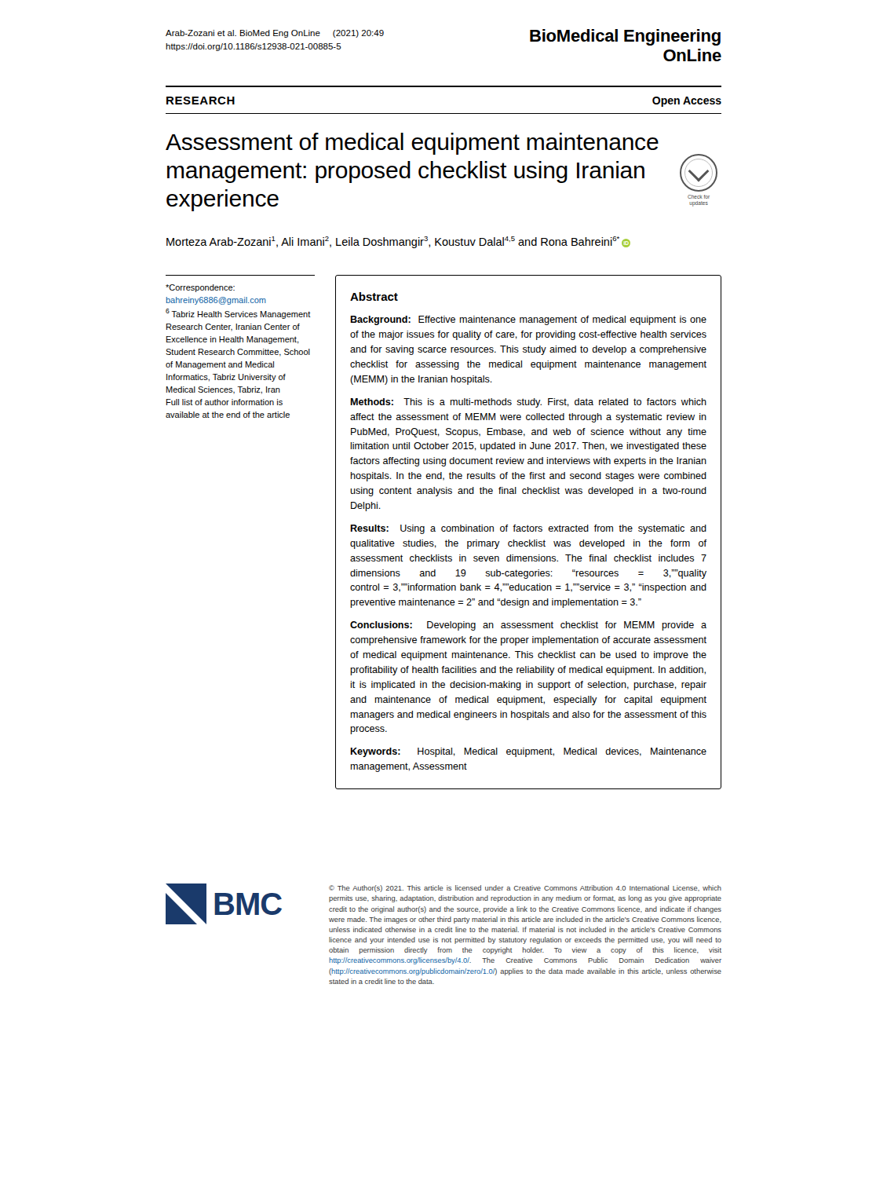Arab-Zozani et al. BioMed Eng OnLine (2021) 20:49 https://doi.org/10.1186/s12938-021-00885-5
BioMedical Engineering OnLine
RESEARCH
Open Access
Check for
updates
Assessment of medical equipment maintenance management: proposed checklist using Iranian experience
Morteza Arab-Zozani1, Ali Imani2, Leila Doshmangir3, Koustuv Dalal4,5 and Rona Bahreini6*
*Correspondence:
bahreiny6886@gmail.com
6 Tabriz Health Services Management Research Center, Iranian Center of Excellence in Health Management, Student Research Committee, School of Management and Medical Informatics, Tabriz University of Medical Sciences, Tabriz, Iran
Full list of author information is available at the end of the article
Abstract
Background: Effective maintenance management of medical equipment is one of the major issues for quality of care, for providing cost-effective health services and for saving scarce resources. This study aimed to develop a comprehensive checklist for assessing the medical equipment maintenance management (MEMM) in the Iranian hospitals.
Methods: This is a multi-methods study. First, data related to factors which affect the assessment of MEMM were collected through a systematic review in PubMed, ProQuest, Scopus, Embase, and web of science without any time limitation until October 2015, updated in June 2017. Then, we investigated these factors affecting using document review and interviews with experts in the Iranian hospitals. In the end, the results of the first and second stages were combined using content analysis and the final checklist was developed in a two-round Delphi.
Results: Using a combination of factors extracted from the systematic and qualitative studies, the primary checklist was developed in the form of assessment checklists in seven dimensions. The final checklist includes 7 dimensions and 19 sub-categories: “resources = 3,””quality control = 3,””information bank = 4,””education = 1,””service = 3,” “inspection and preventive maintenance = 2” and “design and implementation = 3.”
Conclusions: Developing an assessment checklist for MEMM provide a comprehensive framework for the proper implementation of accurate assessment of medical equipment maintenance. This checklist can be used to improve the profitability of health facilities and the reliability of medical equipment. In addition, it is implicated in the decision-making in support of selection, purchase, repair and maintenance of medical equipment, especially for capital equipment managers and medical engineers in hospitals and also for the assessment of this process.
Keywords: Hospital, Medical equipment, Medical devices, Maintenance management, Assessment
BMC
© The Author(s) 2021. This article is licensed under a Creative Commons Attribution 4.0 International License, which permits use, sharing, adaptation, distribution and reproduction in any medium or format, as long as you give appropriate credit to the original author(s) and the source, provide a link to the Creative Commons licence, and indicate if changes were made. The images or other third party material in this article are included in the article's Creative Commons licence, unless indicated otherwise in a credit line to the material. If material is not included in the article's Creative Commons licence and your intended use is not permitted by statutory regulation or exceeds the permitted use, you will need to obtain permission directly from the copyright holder. To view a copy of this licence, visit http://creativecommons.org/licenses/by/4.0/. The Creative Commons Public Domain Dedication waiver (http://creativecommons.org/publicdomain/zero/1.0/) applies to the data made available in this article, unless otherwise stated in a credit line to the data.